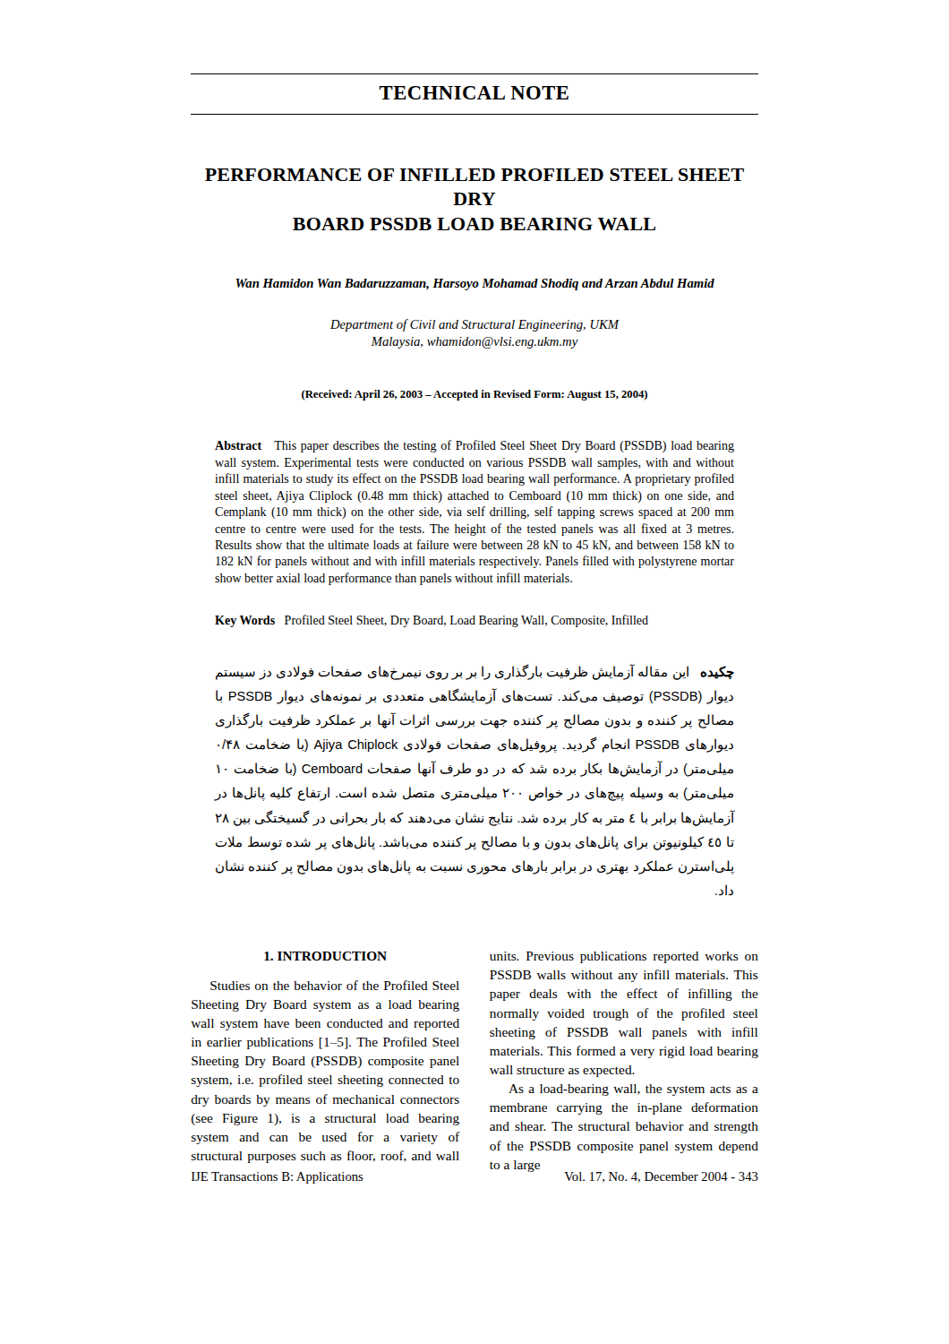TECHNICAL NOTE
PERFORMANCE OF INFILLED PROFILED STEEL SHEET DRY
BOARD PSSDB LOAD BEARING WALL
Wan Hamidon Wan Badaruzzaman, Harsoyo Mohamad Shodiq and Arzan Abdul Hamid
Department of Civil and Structural Engineering, UKM
Malaysia, whamidon@vlsi.eng.ukm.my
(Received: April 26, 2003 – Accepted in Revised Form: August 15, 2004)
Abstract This paper describes the testing of Profiled Steel Sheet Dry Board (PSSDB) load bearing wall system. Experimental tests were conducted on various PSSDB wall samples, with and without infill materials to study its effect on the PSSDB load bearing wall performance. A proprietary profiled steel sheet, Ajiya Cliplock (0.48 mm thick) attached to Cemboard (10 mm thick) on one side, and Cemplank (10 mm thick) on the other side, via self drilling, self tapping screws spaced at 200 mm centre to centre were used for the tests. The height of the tested panels was all fixed at 3 metres. Results show that the ultimate loads at failure were between 28 kN to 45 kN, and between 158 kN to 182 kN for panels without and with infill materials respectively. Panels filled with polystyrene mortar show better axial load performance than panels without infill materials.
Key Words Profiled Steel Sheet, Dry Board, Load Bearing Wall, Composite, Infilled
چکیده این مقاله آزمایش ظرفیت بارگذاری را بر بر روی نیمرخ‌های صفحات فولادی دز سیستم دیوار (PSSDB) توصیف می‌کند. تست‌های آزمایشگاهی متعددی بر نمونه‌های دیوار PSSDB با مصالح پر کننده و بدون مصالح پر کننده جهت بررسی اثرات آنها بر عملکرد ظرفیت بارگذاری دیوارهای PSSDB انجام گردید. پروفیل‌های صفحات فولادی Ajiya Chiplock (با ضخامت ۰/۴۸ میلی‌متر) در آزمایش‌ها بکار برده شد که در دو طرف آنها صفحات Cemboard (با ضخامت ۱۰ میلی‌متر) به وسیله پیچ‌های در خواص ۲۰۰ میلی‌متری متصل شده است. ارتفاع کلیه پانل‌ها در آزمایش‌ها برابر با ٤ متر به کار برده شد. نتایج نشان می‌دهند که بار بحرانی در گسیختگی بین ۲۸ تا ٤٥ کیلونیوتن برای پانل‌های بدون و با مصالح پر کننده می‌باشد. پانل‌های پر شده توسط ملات پلی‌استرن عملکرد بهتری در برابر بارهای محوری نسبت به پانل‌های بدون مصالح پر کننده نشان داد.
1. INTRODUCTION
Studies on the behavior of the Profiled Steel Sheeting Dry Board system as a load bearing wall system have been conducted and reported in earlier publications [1–5]. The Profiled Steel Sheeting Dry Board (PSSDB) composite panel system, i.e. profiled steel sheeting connected to dry boards by means of mechanical connectors (see Figure 1), is a structural load bearing system and can be used for a variety of structural purposes such as floor, roof, and wall units. Previous publications reported works on PSSDB walls without any infill materials. This paper deals with the effect of infilling the normally voided trough of the profiled steel sheeting of PSSDB wall panels with infill materials. This formed a very rigid load bearing wall structure as expected.
As a load-bearing wall, the system acts as a membrane carrying the in-plane deformation and shear. The structural behavior and strength of the PSSDB composite panel system depend to a large
IJE Transactions B: Applications
Vol. 17, No. 4, December 2004 - 343